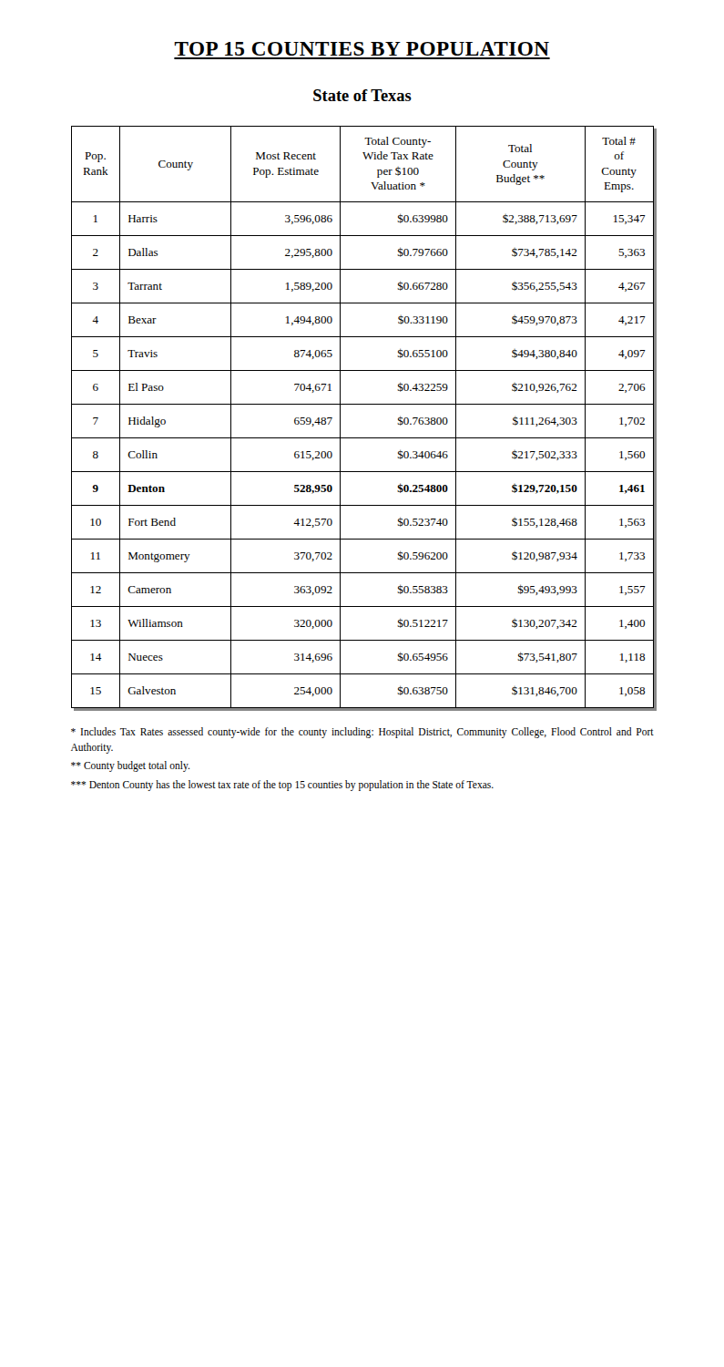TOP 15 COUNTIES BY POPULATION
State of Texas
| Pop. Rank | County | Most Recent Pop. Estimate | Total County- Wide Tax Rate per $100 Valuation * | Total County Budget ** | Total # of County Emps. |
| --- | --- | --- | --- | --- | --- |
| 1 | Harris | 3,596,086 | $0.639980 | $2,388,713,697 | 15,347 |
| 2 | Dallas | 2,295,800 | $0.797660 | $734,785,142 | 5,363 |
| 3 | Tarrant | 1,589,200 | $0.667280 | $356,255,543 | 4,267 |
| 4 | Bexar | 1,494,800 | $0.331190 | $459,970,873 | 4,217 |
| 5 | Travis | 874,065 | $0.655100 | $494,380,840 | 4,097 |
| 6 | El Paso | 704,671 | $0.432259 | $210,926,762 | 2,706 |
| 7 | Hidalgo | 659,487 | $0.763800 | $111,264,303 | 1,702 |
| 8 | Collin | 615,200 | $0.340646 | $217,502,333 | 1,560 |
| 9 | Denton | 528,950 | $0.254800 | $129,720,150 | 1,461 |
| 10 | Fort Bend | 412,570 | $0.523740 | $155,128,468 | 1,563 |
| 11 | Montgomery | 370,702 | $0.596200 | $120,987,934 | 1,733 |
| 12 | Cameron | 363,092 | $0.558383 | $95,493,993 | 1,557 |
| 13 | Williamson | 320,000 | $0.512217 | $130,207,342 | 1,400 |
| 14 | Nueces | 314,696 | $0.654956 | $73,541,807 | 1,118 |
| 15 | Galveston | 254,000 | $0.638750 | $131,846,700 | 1,058 |
* Includes Tax Rates assessed county-wide for the county including: Hospital District, Community College, Flood Control and Port Authority.
** County budget total only.
*** Denton County has the lowest tax rate of the top 15 counties by population in the State of Texas.